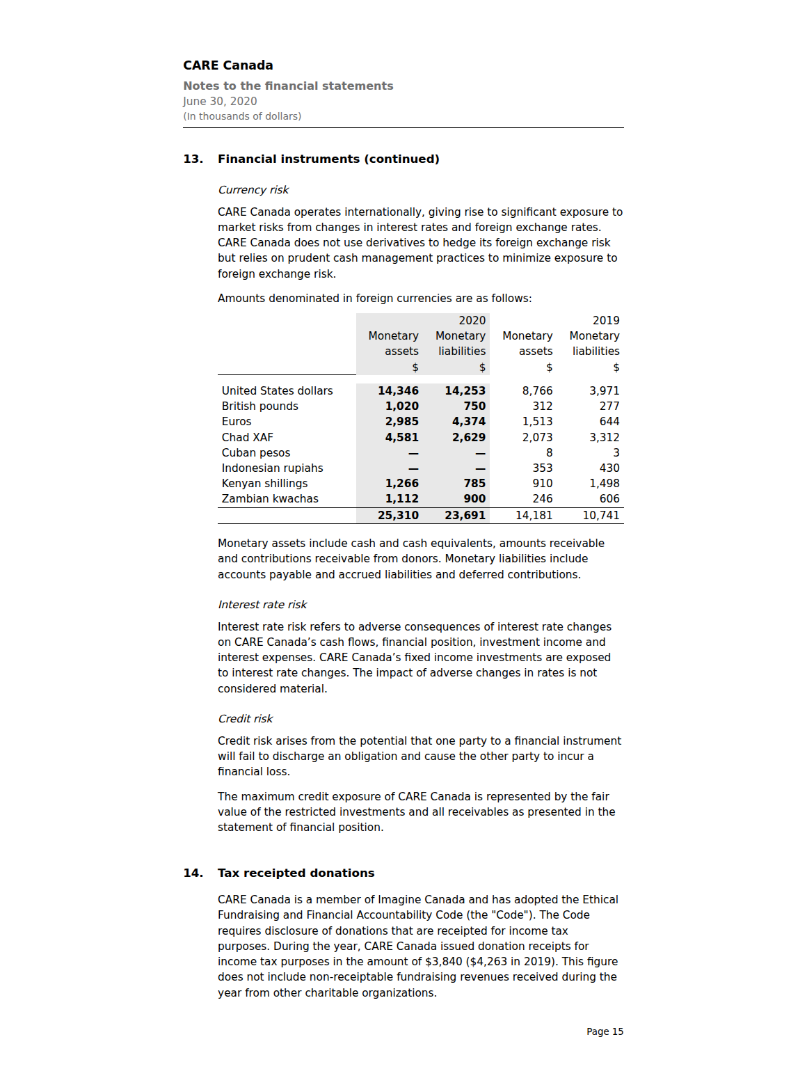CARE Canada
Notes to the financial statements
June 30, 2020
(In thousands of dollars)
13.
Financial instruments (continued)
Currency risk
CARE Canada operates internationally, giving rise to significant exposure to market risks from changes in interest rates and foreign exchange rates. CARE Canada does not use derivatives to hedge its foreign exchange risk but relies on prudent cash management practices to minimize exposure to foreign exchange risk.
Amounts denominated in foreign currencies are as follows:
| | | 2020 | | 2019 |
| | Monetary | Monetary | Monetary | Monetary |
| | assets | liabilities | assets | liabilities |
| | $ | $ | $ | $ |
| United States dollars | 14,346 | 14,253 | 8,766 | 3,971 |
| British pounds | 1,020 | 750 | 312 | 277 |
| Euros | 2,985 | 4,374 | 1,513 | 644 |
| Chad XAF | 4,581 | 2,629 | 2,073 | 3,312 |
| Cuban pesos | — | — | 8 | 3 |
| Indonesian rupiahs | — | — | 353 | 430 |
| Kenyan shillings | 1,266 | 785 | 910 | 1,498 |
| Zambian kwachas | 1,112 | 900 | 246 | 606 |
| | 25,310 | 23,691 | 14,181 | 10,741 |
Monetary assets include cash and cash equivalents, amounts receivable and contributions receivable from donors. Monetary liabilities include accounts payable and accrued liabilities and deferred contributions.
Interest rate risk
Interest rate risk refers to adverse consequences of interest rate changes on CARE Canada’s cash flows, financial position, investment income and interest expenses. CARE Canada’s fixed income investments are exposed to interest rate changes. The impact of adverse changes in rates is not considered material.
Credit risk
Credit risk arises from the potential that one party to a financial instrument will fail to discharge an obligation and cause the other party to incur a financial loss.
The maximum credit exposure of CARE Canada is represented by the fair value of the restricted investments and all receivables as presented in the statement of financial position.
14.
Tax receipted donations
CARE Canada is a member of Imagine Canada and has adopted the Ethical Fundraising and Financial Accountability Code (the "Code"). The Code requires disclosure of donations that are receipted for income tax purposes. During the year, CARE Canada issued donation receipts for income tax purposes in the amount of $3,840 ($4,263 in 2019). This figure does not include non-receiptable fundraising revenues received during the year from other charitable organizations.
Page 15